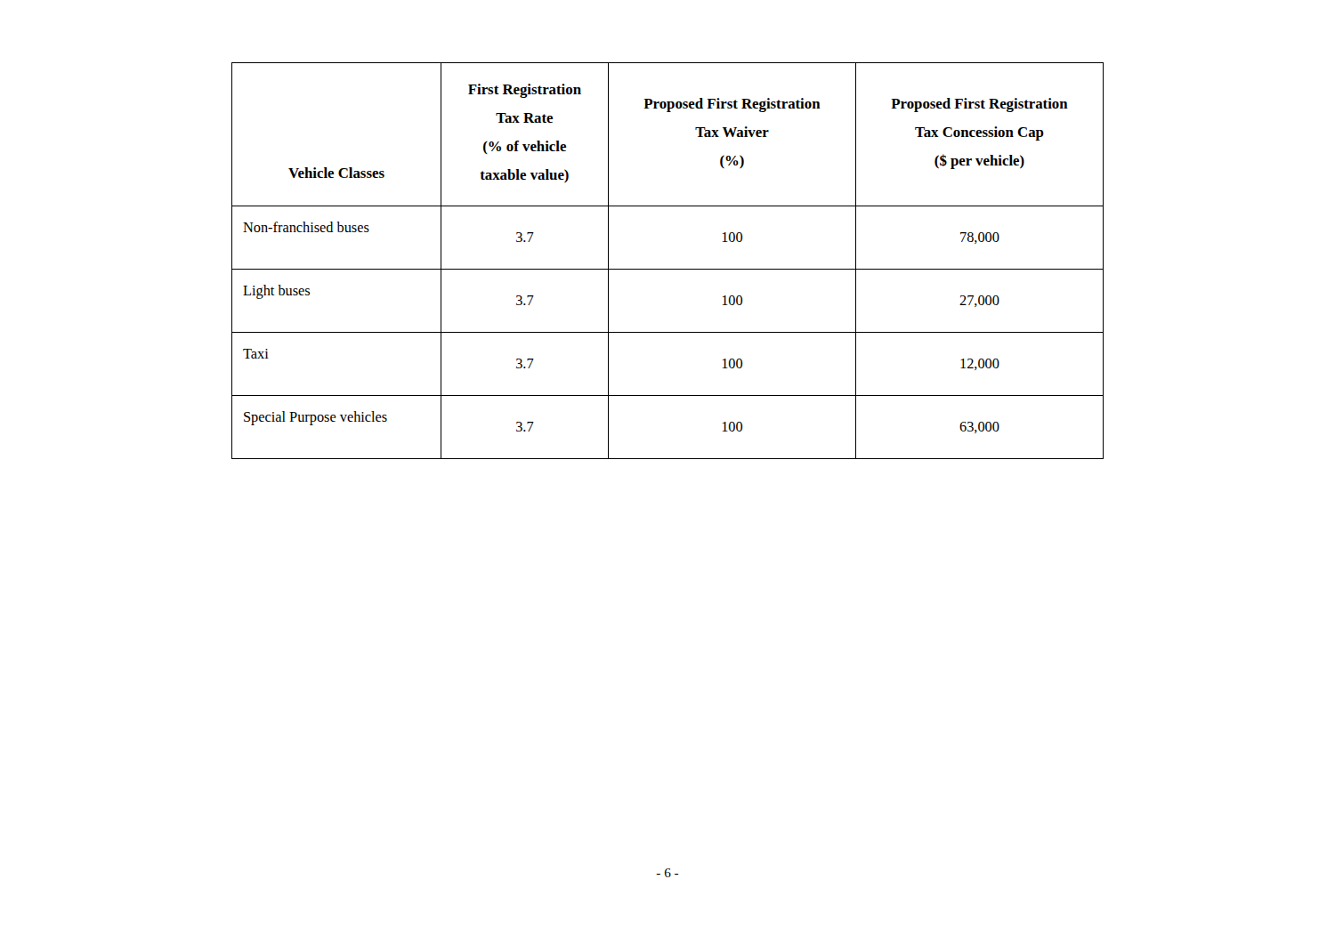| Vehicle Classes | First Registration Tax Rate (% of vehicle taxable value) | Proposed First Registration Tax Waiver (%) | Proposed First Registration Tax Concession Cap ($ per vehicle) |
| --- | --- | --- | --- |
| Non-franchised buses | 3.7 | 100 | 78,000 |
| Light buses | 3.7 | 100 | 27,000 |
| Taxi | 3.7 | 100 | 12,000 |
| Special Purpose vehicles | 3.7 | 100 | 63,000 |
- 6 -